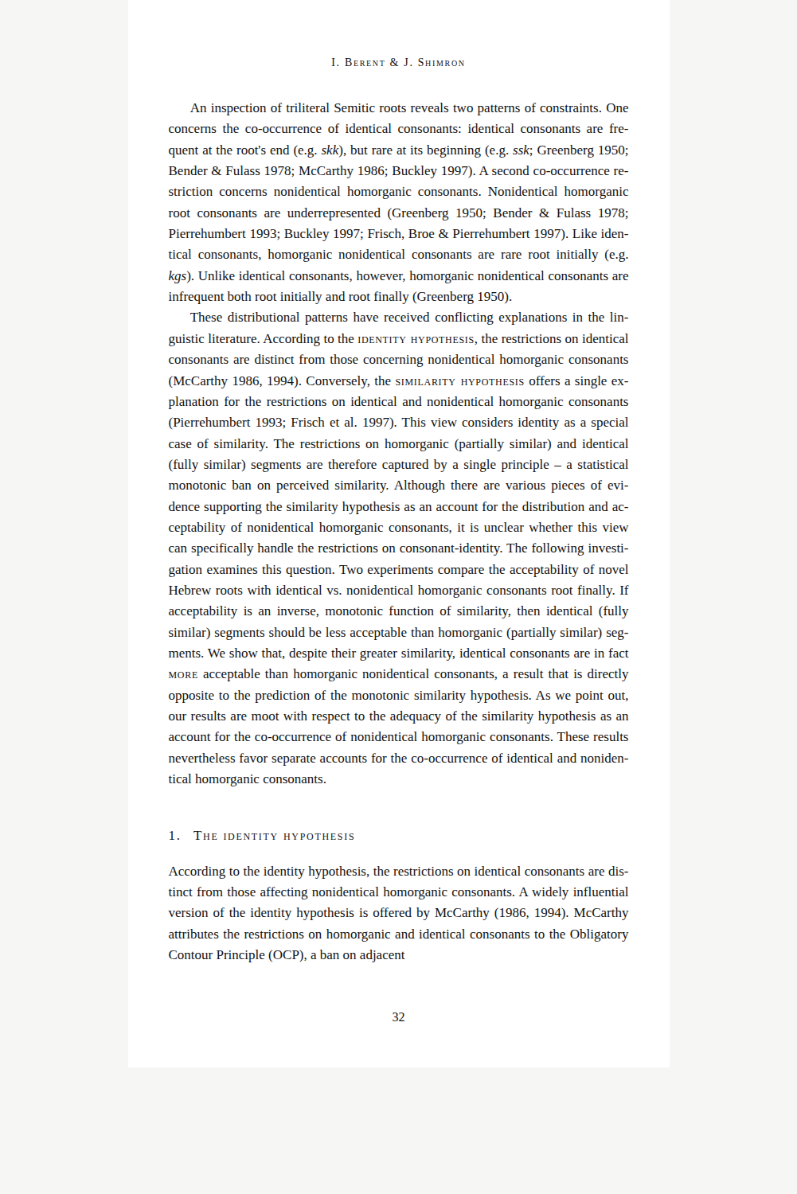I. Berent & J. Shimron
An inspection of triliteral Semitic roots reveals two patterns of constraints. One concerns the co-occurrence of identical consonants: identical consonants are frequent at the root's end (e.g. skk), but rare at its beginning (e.g. ssk; Greenberg 1950; Bender & Fulass 1978; McCarthy 1986; Buckley 1997). A second co-occurrence restriction concerns nonidentical homorganic consonants. Nonidentical homorganic root consonants are underrepresented (Greenberg 1950; Bender & Fulass 1978; Pierrehumbert 1993; Buckley 1997; Frisch, Broe & Pierrehumbert 1997). Like identical consonants, homorganic nonidentical consonants are rare root initially (e.g. kgs). Unlike identical consonants, however, homorganic nonidentical consonants are infrequent both root initially and root finally (Greenberg 1950).
These distributional patterns have received conflicting explanations in the linguistic literature. According to the identity hypothesis, the restrictions on identical consonants are distinct from those concerning nonidentical homorganic consonants (McCarthy 1986, 1994). Conversely, the similarity hypothesis offers a single explanation for the restrictions on identical and nonidentical homorganic consonants (Pierrehumbert 1993; Frisch et al. 1997). This view considers identity as a special case of similarity. The restrictions on homorganic (partially similar) and identical (fully similar) segments are therefore captured by a single principle – a statistical monotonic ban on perceived similarity. Although there are various pieces of evidence supporting the similarity hypothesis as an account for the distribution and acceptability of nonidentical homorganic consonants, it is unclear whether this view can specifically handle the restrictions on consonant-identity. The following investigation examines this question. Two experiments compare the acceptability of novel Hebrew roots with identical vs. nonidentical homorganic consonants root finally. If acceptability is an inverse, monotonic function of similarity, then identical (fully similar) segments should be less acceptable than homorganic (partially similar) segments. We show that, despite their greater similarity, identical consonants are in fact more acceptable than homorganic nonidentical consonants, a result that is directly opposite to the prediction of the monotonic similarity hypothesis. As we point out, our results are moot with respect to the adequacy of the similarity hypothesis as an account for the co-occurrence of nonidentical homorganic consonants. These results nevertheless favor separate accounts for the co-occurrence of identical and nonidentical homorganic consonants.
1. The identity hypothesis
According to the identity hypothesis, the restrictions on identical consonants are distinct from those affecting nonidentical homorganic consonants. A widely influential version of the identity hypothesis is offered by McCarthy (1986, 1994). McCarthy attributes the restrictions on homorganic and identical consonants to the Obligatory Contour Principle (OCP), a ban on adjacent
32